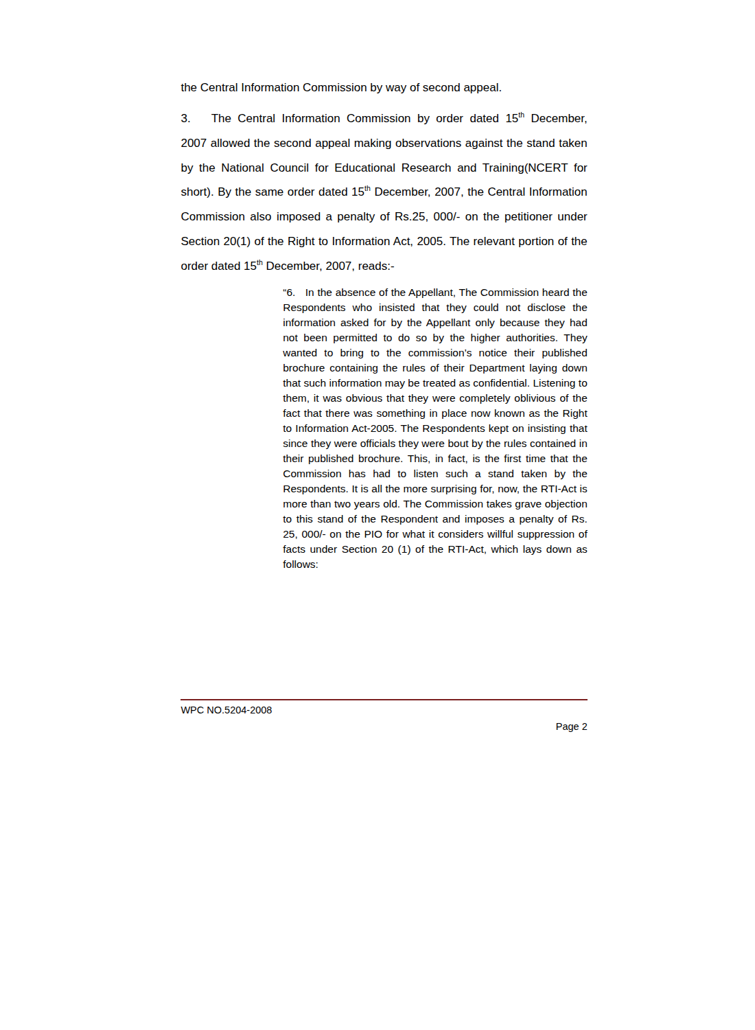the Central Information Commission by way of second appeal.
3. The Central Information Commission by order dated 15th December, 2007 allowed the second appeal making observations against the stand taken by the National Council for Educational Research and Training(NCERT for short). By the same order dated 15th December, 2007, the Central Information Commission also imposed a penalty of Rs.25, 000/- on the petitioner under Section 20(1) of the Right to Information Act, 2005. The relevant portion of the order dated 15th December, 2007, reads:-
“6. In the absence of the Appellant, The Commission heard the Respondents who insisted that they could not disclose the information asked for by the Appellant only because they had not been permitted to do so by the higher authorities. They wanted to bring to the commission’s notice their published brochure containing the rules of their Department laying down that such information may be treated as confidential. Listening to them, it was obvious that they were completely oblivious of the fact that there was something in place now known as the Right to Information Act-2005. The Respondents kept on insisting that since they were officials they were bout by the rules contained in their published brochure. This, in fact, is the first time that the Commission has had to listen such a stand taken by the Respondents. It is all the more surprising for, now, the RTI-Act is more than two years old. The Commission takes grave objection to this stand of the Respondent and imposes a penalty of Rs. 25, 000/- on the PIO for what it considers willful suppression of facts under Section 20 (1) of the RTI-Act, which lays down as follows:
WPC NO.5204-2008
Page 2